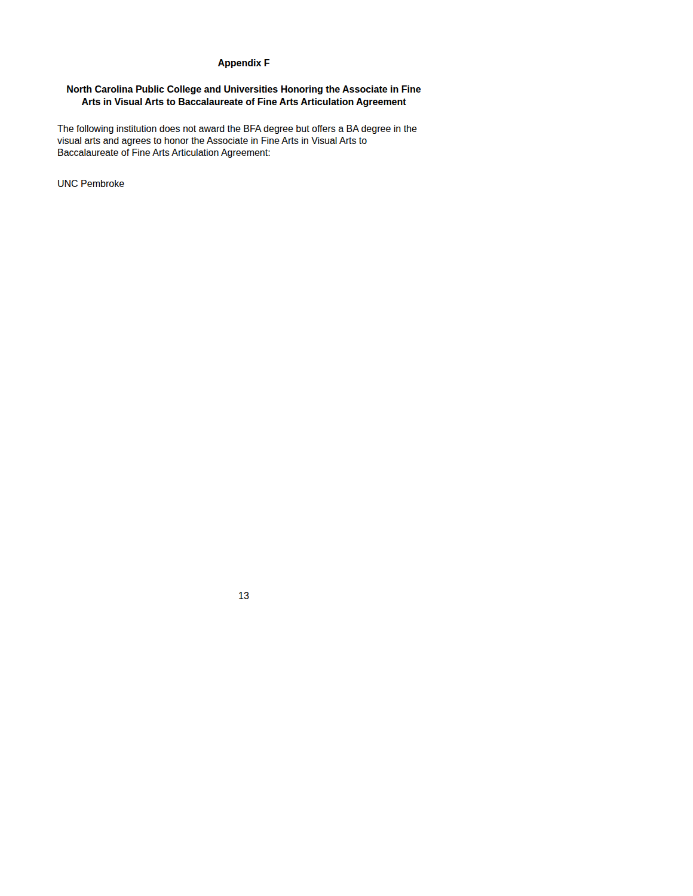Appendix F
North Carolina Public College and Universities Honoring the Associate in Fine Arts in Visual Arts to Baccalaureate of Fine Arts Articulation Agreement
The following institution does not award the BFA degree but offers a BA degree in the visual arts and agrees to honor the Associate in Fine Arts in Visual Arts to Baccalaureate of Fine Arts Articulation Agreement:
UNC Pembroke
13